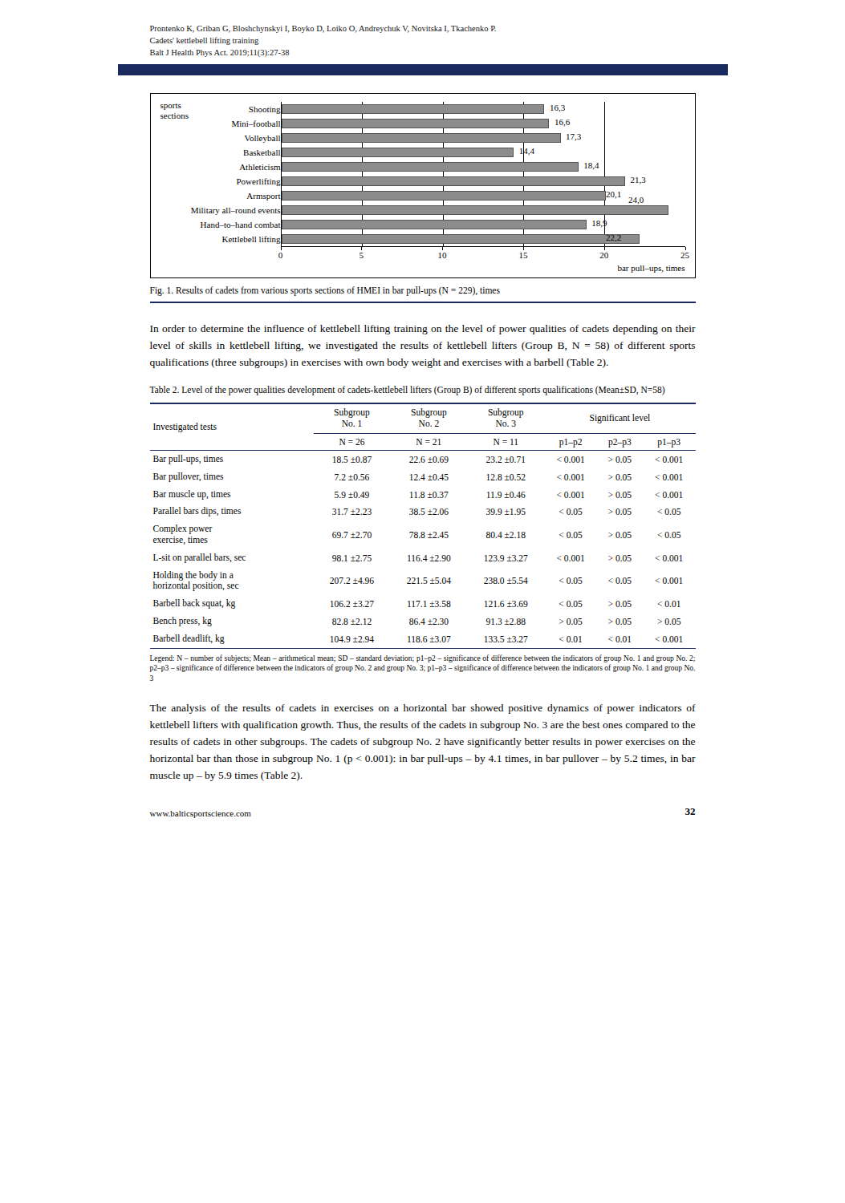Prontenko K, Griban G, Bloshchynskyi I, Boyko D, Loiko O, Andreychuk V, Novitska I, Tkachenko P.
Cadets' kettlebell lifting training
Balt J Health Phys Act. 2019;11(3):27-38
sports
sections
| Shooting | 16,3 |
| Mini–football | 16,6 |
| Volleyball | 17,3 |
| Basketball | 14,4 |
| Athleticism | 18,4 |
| Powerlifting | 21,3 |
| Armsport | 20,1 |
| Military all–round events | 24,0 |
| Hand–to–hand combat | 18,9 |
| Kettlebell lifting | 22,2 |
0
5
10
15
20
25
bar pull–ups, times
Fig. 1. Results of cadets from various sports sections of HMEI in bar pull-ups (N = 229), times
In order to determine the influence of kettlebell lifting training on the level of power qualities of cadets depending on their level of skills in kettlebell lifting, we investigated the results of kettlebell lifters (Group B, N = 58) of different sports qualifications (three subgroups) in exercises with own body weight and exercises with a barbell (Table 2).
Table 2. Level of the power qualities development of cadets-kettlebell lifters (Group B) of different sports qualifications (Mean±SD, N=58)
| Investigated tests | Subgroup No. 1 | Subgroup No. 2 | Subgroup No. 3 | Significant level |
| --- | --- | --- | --- | --- |
| N = 26 | N = 21 | N = 11 | p1–p2 | p2–p3 | p1–p3 |
| Bar pull-ups, times | 18.5 ±0.87 | 22.6 ±0.69 | 23.2 ±0.71 | < 0.001 | > 0.05 | < 0.001 |
| Bar pullover, times | 7.2 ±0.56 | 12.4 ±0.45 | 12.8 ±0.52 | < 0.001 | > 0.05 | < 0.001 |
| Bar muscle up, times | 5.9 ±0.49 | 11.8 ±0.37 | 11.9 ±0.46 | < 0.001 | > 0.05 | < 0.001 |
| Parallel bars dips, times | 31.7 ±2.23 | 38.5 ±2.06 | 39.9 ±1.95 | < 0.05 | > 0.05 | < 0.05 |
| Complex power exercise, times | 69.7 ±2.70 | 78.8 ±2.45 | 80.4 ±2.18 | < 0.05 | > 0.05 | < 0.05 |
| L-sit on parallel bars, sec | 98.1 ±2.75 | 116.4 ±2.90 | 123.9 ±3.27 | < 0.001 | > 0.05 | < 0.001 |
| Holding the body in a horizontal position, sec | 207.2 ±4.96 | 221.5 ±5.04 | 238.0 ±5.54 | < 0.05 | < 0.05 | < 0.001 |
| Barbell back squat, kg | 106.2 ±3.27 | 117.1 ±3.58 | 121.6 ±3.69 | < 0.05 | > 0.05 | < 0.01 |
| Bench press, kg | 82.8 ±2.12 | 86.4 ±2.30 | 91.3 ±2.88 | > 0.05 | > 0.05 | > 0.05 |
| Barbell deadlift, kg | 104.9 ±2.94 | 118.6 ±3.07 | 133.5 ±3.27 | < 0.01 | < 0.01 | < 0.001 |
Legend: N – number of subjects; Mean – arithmetical mean; SD – standard deviation; p1–p2 – significance of difference between the indicators of group No. 1 and group No. 2; p2–p3 – significance of difference between the indicators of group No. 2 and group No. 3; p1–p3 – significance of difference between the indicators of group No. 1 and group No. 3
The analysis of the results of cadets in exercises on a horizontal bar showed positive dynamics of power indicators of kettlebell lifters with qualification growth. Thus, the results of the cadets in subgroup No. 3 are the best ones compared to the results of cadets in other subgroups. The cadets of subgroup No. 2 have significantly better results in power exercises on the horizontal bar than those in subgroup No. 1 (p < 0.001): in bar pull-ups – by 4.1 times, in bar pullover – by 5.2 times, in bar muscle up – by 5.9 times (Table 2).
www.balticsportscience.com
32